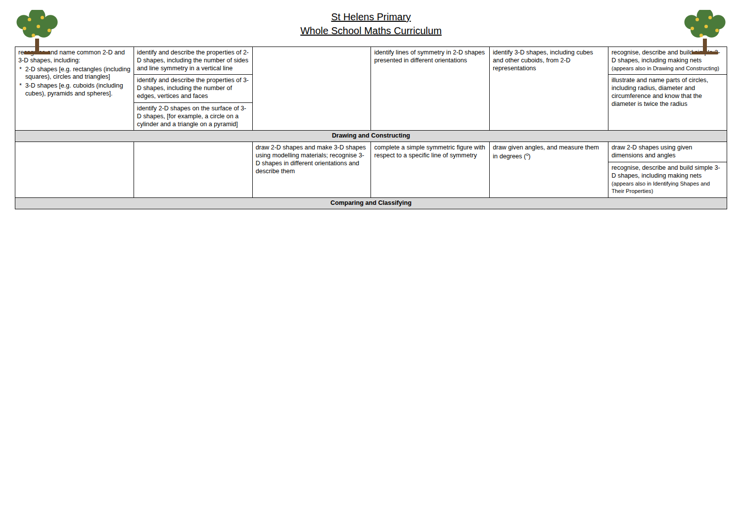St Helens Primary
Whole School Maths Curriculum
| recognise and name common 2-D and 3-D shapes, including: 2-D shapes [e.g. rectangles (including squares), circles and triangles] 3-D shapes [e.g. cuboids (including cubes), pyramids and spheres]. | identify and describe the properties of 2-D shapes, including the number of sides and line symmetry in a vertical line identify and describe the properties of 3-D shapes, including the number of edges, vertices and faces identify 2-D shapes on the surface of 3-D shapes, [for example, a circle on a cylinder and a triangle on a pyramid] | | identify lines of symmetry in 2-D shapes presented in different orientations | identify 3-D shapes, including cubes and other cuboids, from 2-D representations | recognise, describe and build simple 3-D shapes, including making nets (appears also in Drawing and Constructing) illustrate and name parts of circles, including radius, diameter and circumference and know that the diameter is twice the radius |
| Drawing and Constructing |
| | | draw 2-D shapes and make 3-D shapes using modelling materials; recognise 3-D shapes in different orientations and describe them | complete a simple symmetric figure with respect to a specific line of symmetry | draw given angles, and measure them in degrees ( o ) | draw 2-D shapes using given dimensions and angles recognise, describe and build simple 3-D shapes, including making nets (appears also in Identifying Shapes and Their Properties) |
| Comparing and Classifying |